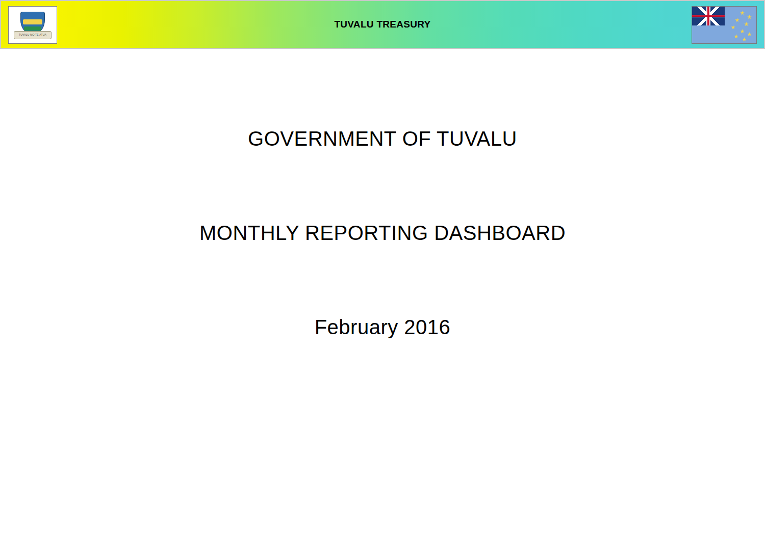TUVALU MO TE ATUA
TUVALU TREASURY
GOVERNMENT OF TUVALU
MONTHLY REPORTING DASHBOARD
February 2016